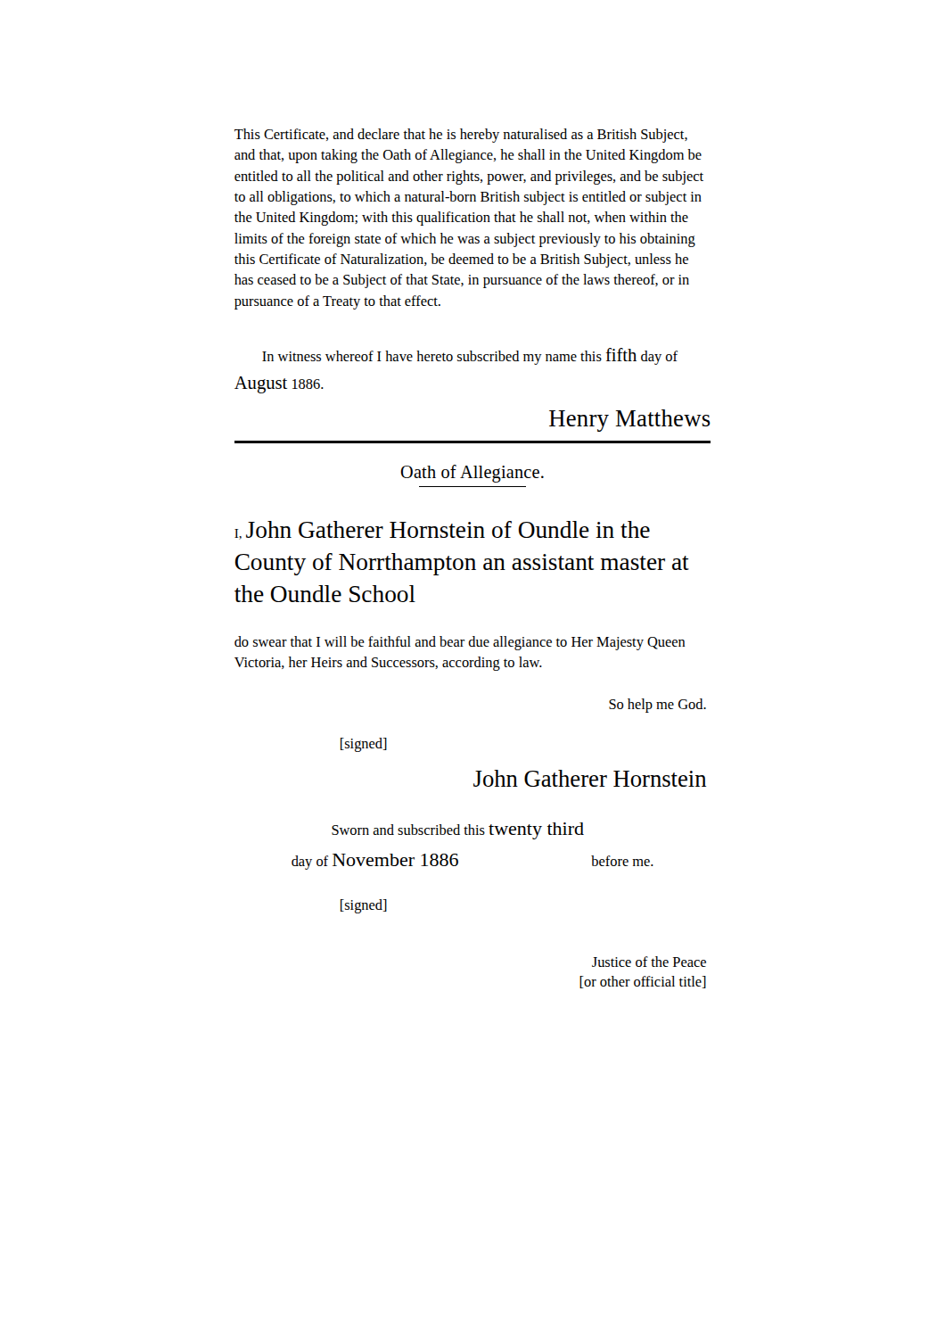This Certificate, and declare that he is hereby naturalised as a British Subject, and that, upon taking the Oath of Allegiance, he shall in the United Kingdom be entitled to all the political and other rights, power, and privileges, and be subject to all obligations, to which a natural-born British subject is entitled or subject in the United Kingdom; with this qualification that he shall not, when within the limits of the foreign state of which he was a subject previously to his obtaining this Certificate of Naturalization, be deemed to be a British Subject, unless he has ceased to be a Subject of that State, in pursuance of the laws thereof, or in pursuance of a Treaty to that effect.
In witness whereof I have hereto subscribed my name this fifth day of August 1886.
Henry Matthews
Oath of Allegiance.
I, John Gatherer Hornstein of Oundle in the County of Norrthampton an assistant master at the Oundle School
do swear that I will be faithful and bear due allegiance to Her Majesty Queen Victoria, her Heirs and Successors, according to law.
So help me God.
[signed]
John Gatherer Hornstein
Sworn and subscribed this twenty third day of November 1886 before me.
[signed]
Justice of the Peace
[or other official title]